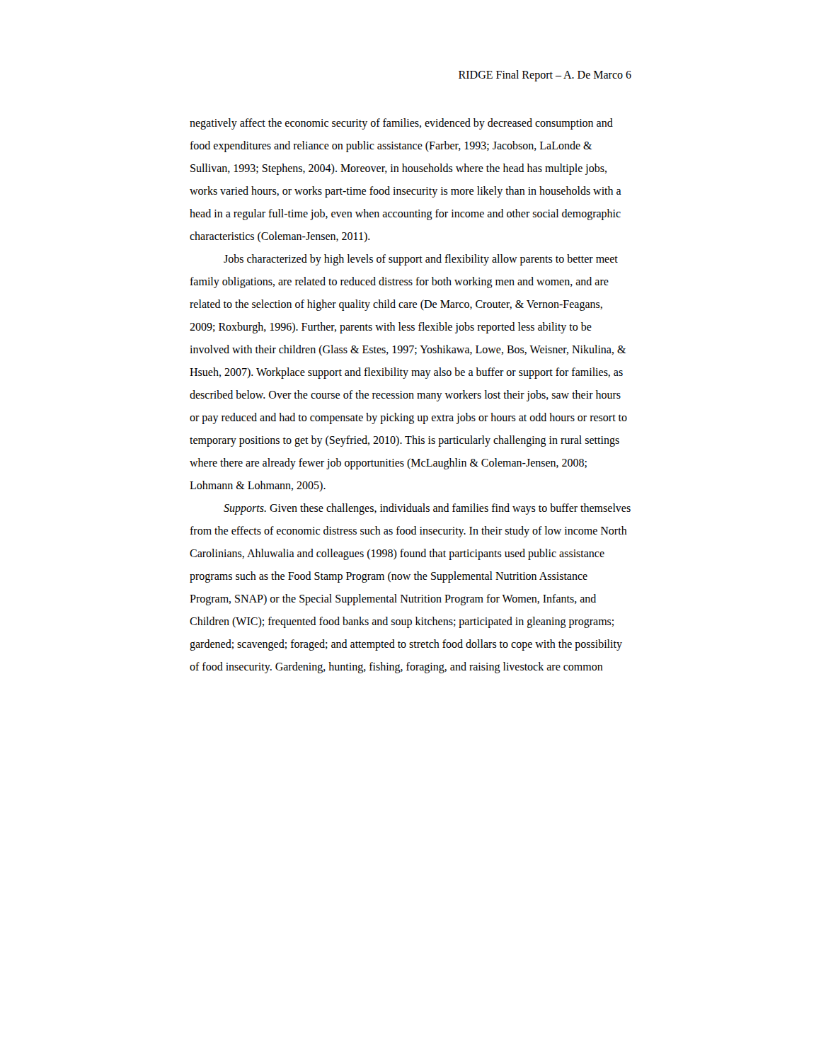RIDGE Final Report – A. De Marco 6
negatively affect the economic security of families, evidenced by decreased consumption and food expenditures and reliance on public assistance (Farber, 1993; Jacobson, LaLonde & Sullivan, 1993; Stephens, 2004). Moreover, in households where the head has multiple jobs, works varied hours, or works part-time food insecurity is more likely than in households with a head in a regular full-time job, even when accounting for income and other social demographic characteristics (Coleman-Jensen, 2011).
Jobs characterized by high levels of support and flexibility allow parents to better meet family obligations, are related to reduced distress for both working men and women, and are related to the selection of higher quality child care (De Marco, Crouter, & Vernon-Feagans, 2009; Roxburgh, 1996). Further, parents with less flexible jobs reported less ability to be involved with their children (Glass & Estes, 1997; Yoshikawa, Lowe, Bos, Weisner, Nikulina, & Hsueh, 2007). Workplace support and flexibility may also be a buffer or support for families, as described below. Over the course of the recession many workers lost their jobs, saw their hours or pay reduced and had to compensate by picking up extra jobs or hours at odd hours or resort to temporary positions to get by (Seyfried, 2010). This is particularly challenging in rural settings where there are already fewer job opportunities (McLaughlin & Coleman-Jensen, 2008; Lohmann & Lohmann, 2005).
Supports. Given these challenges, individuals and families find ways to buffer themselves from the effects of economic distress such as food insecurity. In their study of low income North Carolinians, Ahluwalia and colleagues (1998) found that participants used public assistance programs such as the Food Stamp Program (now the Supplemental Nutrition Assistance Program, SNAP) or the Special Supplemental Nutrition Program for Women, Infants, and Children (WIC); frequented food banks and soup kitchens; participated in gleaning programs; gardened; scavenged; foraged; and attempted to stretch food dollars to cope with the possibility of food insecurity. Gardening, hunting, fishing, foraging, and raising livestock are common